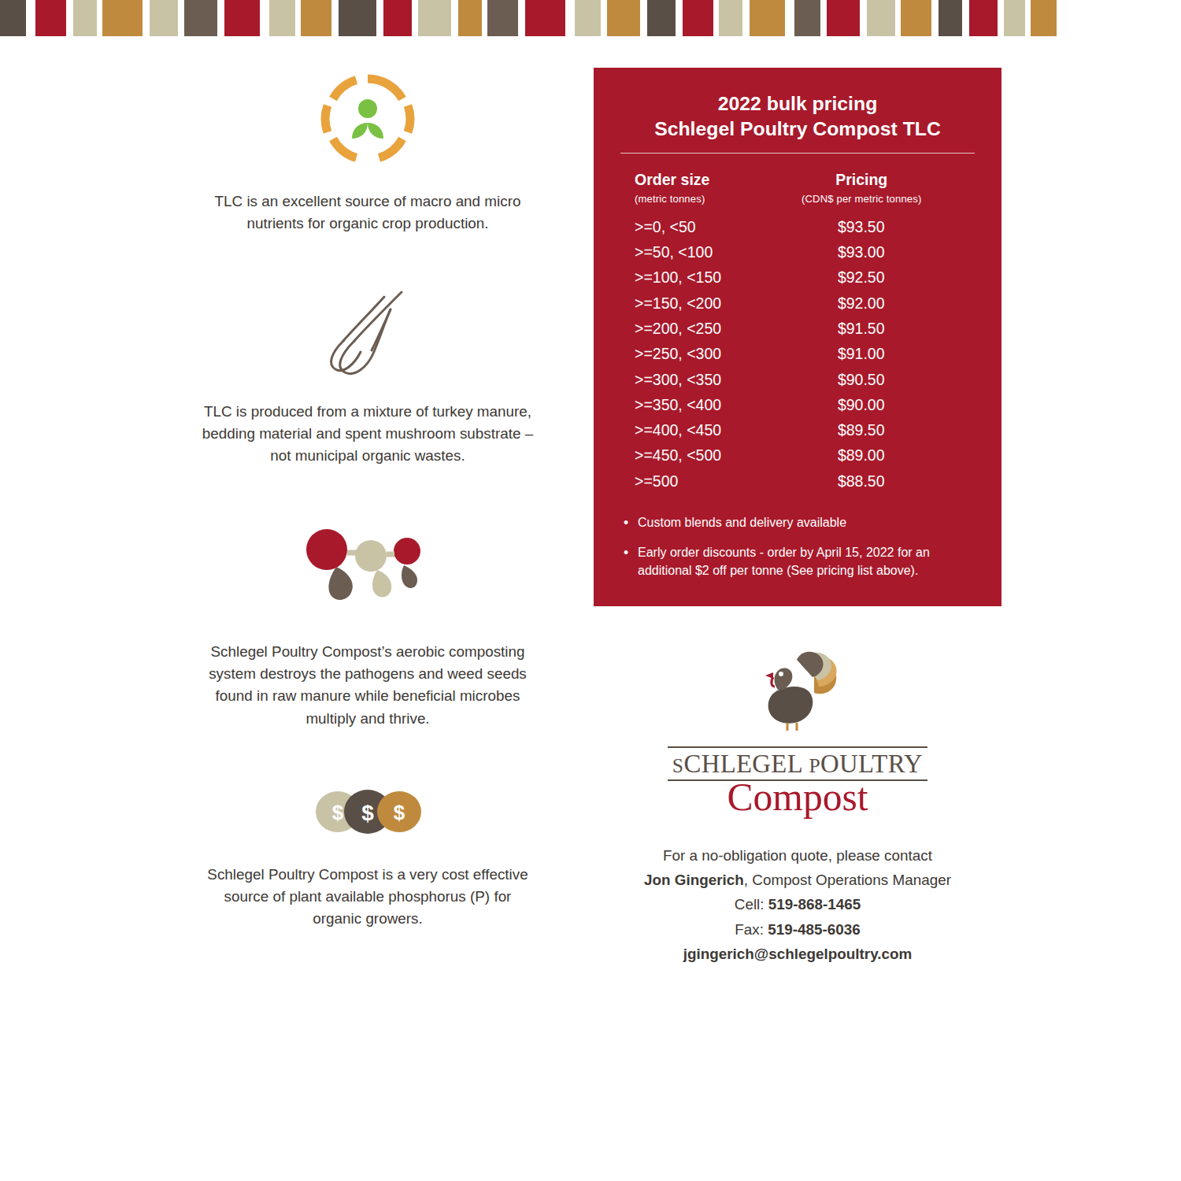TLC is an excellent source of macro and micro nutrients for organic crop production.
TLC is produced from a mixture of turkey manure, bedding material and spent mushroom substrate – not municipal organic wastes.
Schlegel Poultry Compost’s aerobic composting system destroys the pathogens and weed seeds found in raw manure while beneficial microbes multiply and thrive.
$ $ $
Schlegel Poultry Compost is a very cost effective source of plant available phosphorus (P) for organic growers.
2022 bulk pricing Schlegel Poultry Compost TLC
| Order size (metric tonnes) | Pricing (CDN$ per metric tonnes) |
| --- | --- |
| >=0, <50 | $93.50 |
| >=50, <100 | $93.00 |
| >=100, <150 | $92.50 |
| >=150, <200 | $92.00 |
| >=200, <250 | $91.50 |
| >=250, <300 | $91.00 |
| >=300, <350 | $90.50 |
| >=350, <400 | $90.00 |
| >=400, <450 | $89.50 |
| >=450, <500 | $89.00 |
| >=500 | $88.50 |
Custom blends and delivery available
Early order discounts - order by April 15, 2022 for an additional $2 off per tonne (See pricing list above).
SCHLEGEL POULTRY
Compost
For a no-obligation quote, please contact
Jon Gingerich, Compost Operations Manager
Cell: 519-868-1465
Fax: 519-485-6036
jgingerich@schlegelpoultry.com